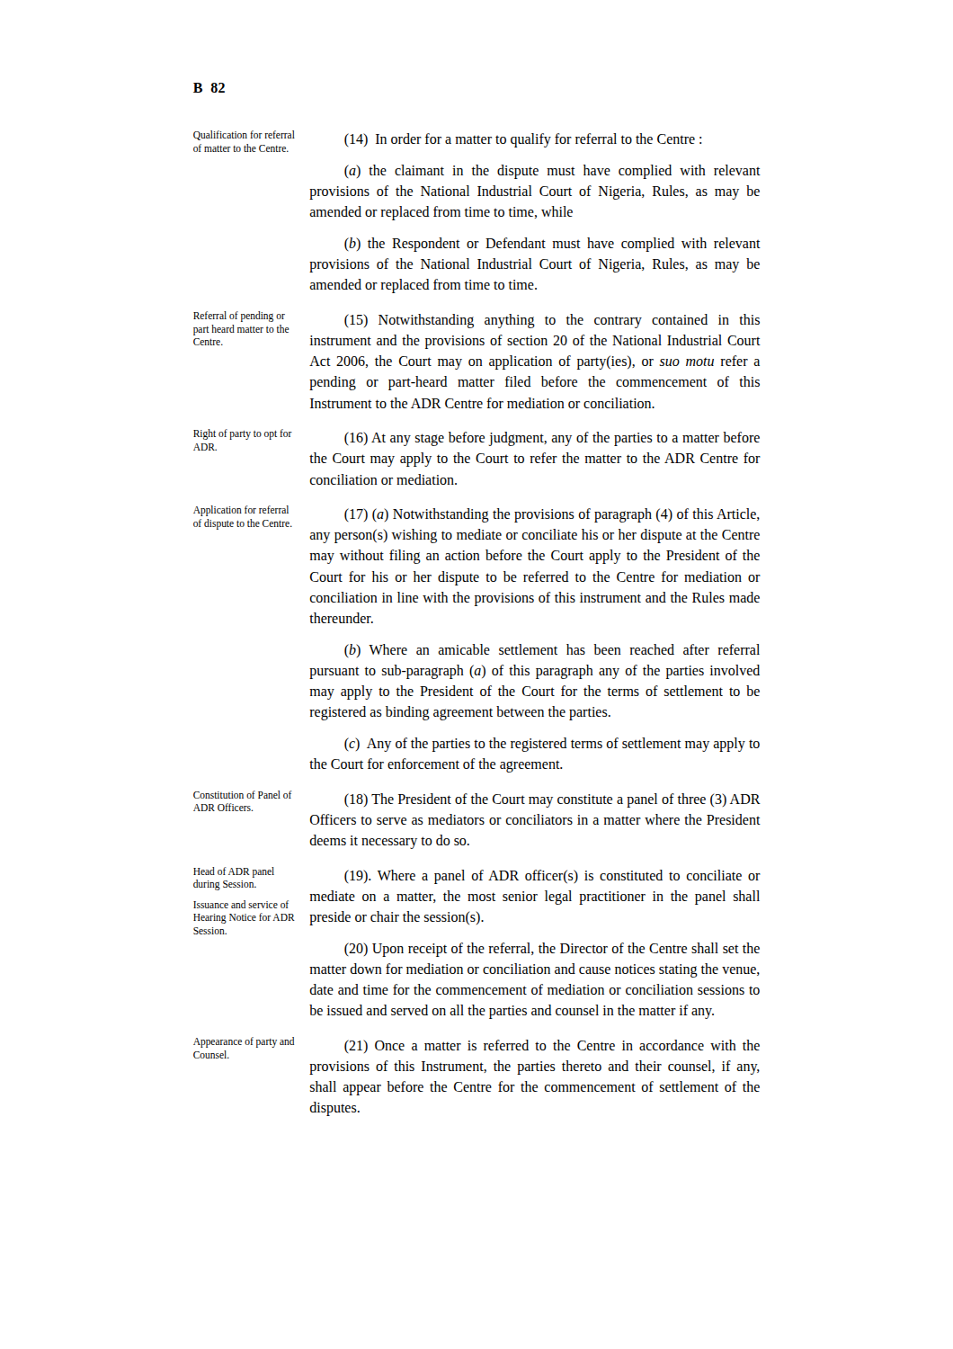B 82
Qualification for referral of matter to the Centre.
(14) In order for a matter to qualify for referral to the Centre :
(a) the claimant in the dispute must have complied with relevant provisions of the National Industrial Court of Nigeria, Rules, as may be amended or replaced from time to time, while
(b) the Respondent or Defendant must have complied with relevant provisions of the National Industrial Court of Nigeria, Rules, as may be amended or replaced from time to time.
Referral of pending or part heard matter to the Centre.
(15) Notwithstanding anything to the contrary contained in this instrument and the provisions of section 20 of the National Industrial Court Act 2006, the Court may on application of party(ies), or suo motu refer a pending or part-heard matter filed before the commencement of this Instrument to the ADR Centre for mediation or conciliation.
Right of party to opt for ADR.
(16) At any stage before judgment, any of the parties to a matter before the Court may apply to the Court to refer the matter to the ADR Centre for conciliation or mediation.
Application for referral of dispute to the Centre.
(17) (a) Notwithstanding the provisions of paragraph (4) of this Article, any person(s) wishing to mediate or conciliate his or her dispute at the Centre may without filing an action before the Court apply to the President of the Court for his or her dispute to be referred to the Centre for mediation or conciliation in line with the provisions of this instrument and the Rules made thereunder.
(b) Where an amicable settlement has been reached after referral pursuant to sub-paragraph (a) of this paragraph any of the parties involved may apply to the President of the Court for the terms of settlement to be registered as binding agreement between the parties.
(c) Any of the parties to the registered terms of settlement may apply to the Court for enforcement of the agreement.
Constitution of Panel of ADR Officers.
(18) The President of the Court may constitute a panel of three (3) ADR Officers to serve as mediators or conciliators in a matter where the President deems it necessary to do so.
Head of ADR panel during Session.
Issuance and service of Hearing Notice for ADR Session.
(19). Where a panel of ADR officer(s) is constituted to conciliate or mediate on a matter, the most senior legal practitioner in the panel shall preside or chair the session(s).
(20) Upon receipt of the referral, the Director of the Centre shall set the matter down for mediation or conciliation and cause notices stating the venue, date and time for the commencement of mediation or conciliation sessions to be issued and served on all the parties and counsel in the matter if any.
Appearance of party and Counsel.
(21) Once a matter is referred to the Centre in accordance with the provisions of this Instrument, the parties thereto and their counsel, if any, shall appear before the Centre for the commencement of settlement of the disputes.